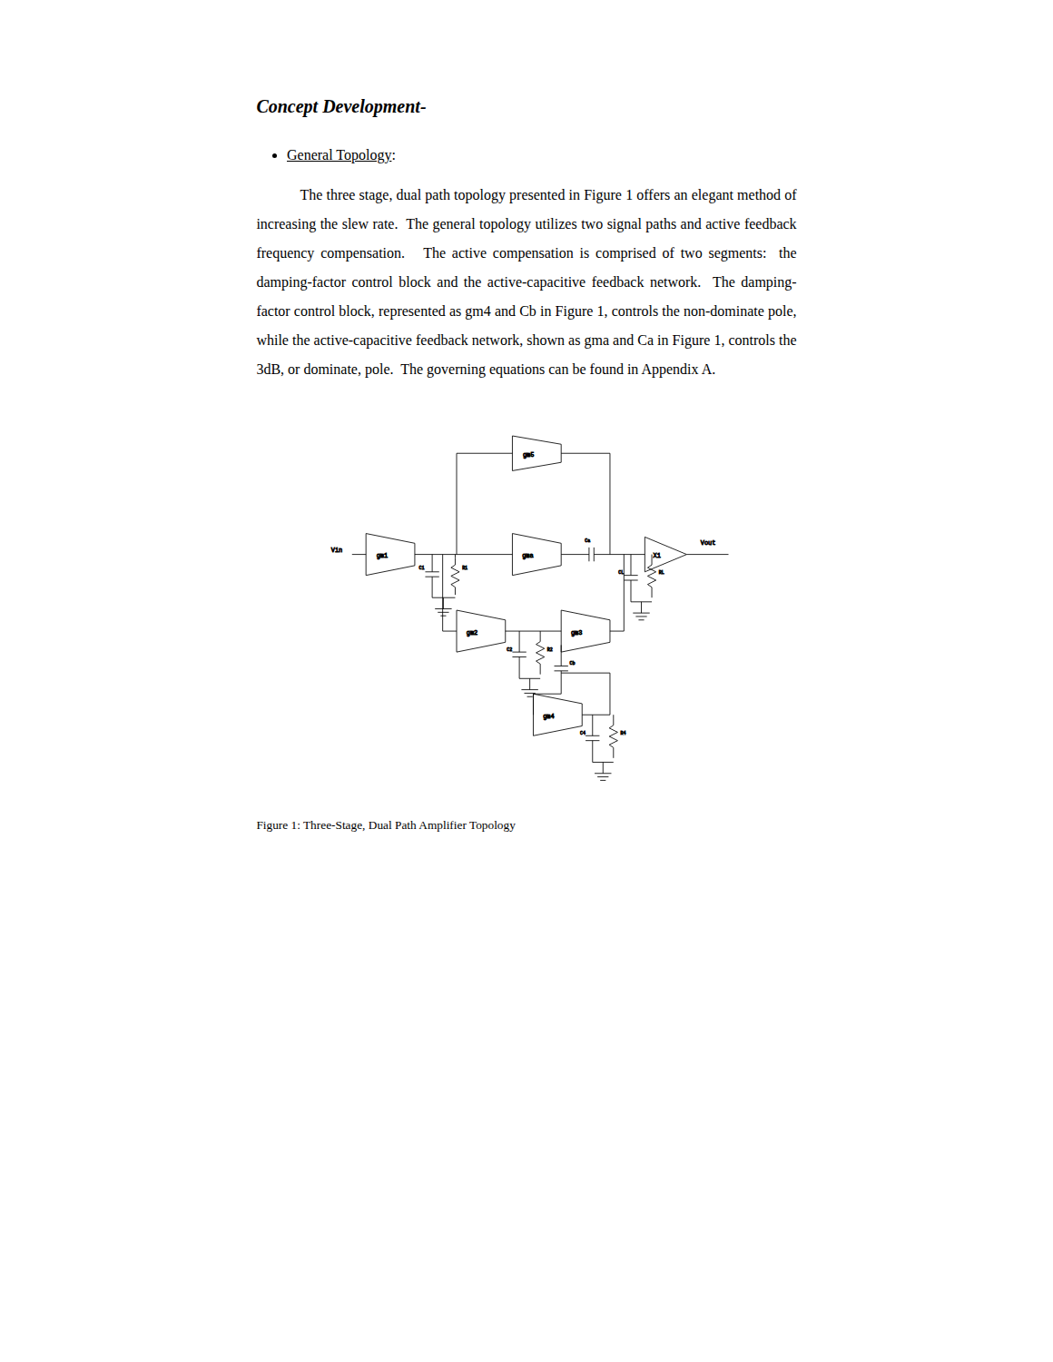Concept Development-
General Topology:
The three stage, dual path topology presented in Figure 1 offers an elegant method of increasing the slew rate. The general topology utilizes two signal paths and active feedback frequency compensation. The active compensation is comprised of two segments: the damping-factor control block and the active-capacitive feedback network. The damping-factor control block, represented as gm4 and Cb in Figure 1, controls the non-dominate pole, while the active-capacitive feedback network, shown as gma and Ca in Figure 1, controls the 3dB, or dominate, pole. The governing equations can be found in Appendix A.
gm5 gm1 Vin C1 R1 gma Ca X1 Vout CL RL gm2 C2 R2 gm3 Cb gm4 C4 R4
Figure 1: Three-Stage, Dual Path Amplifier Topology